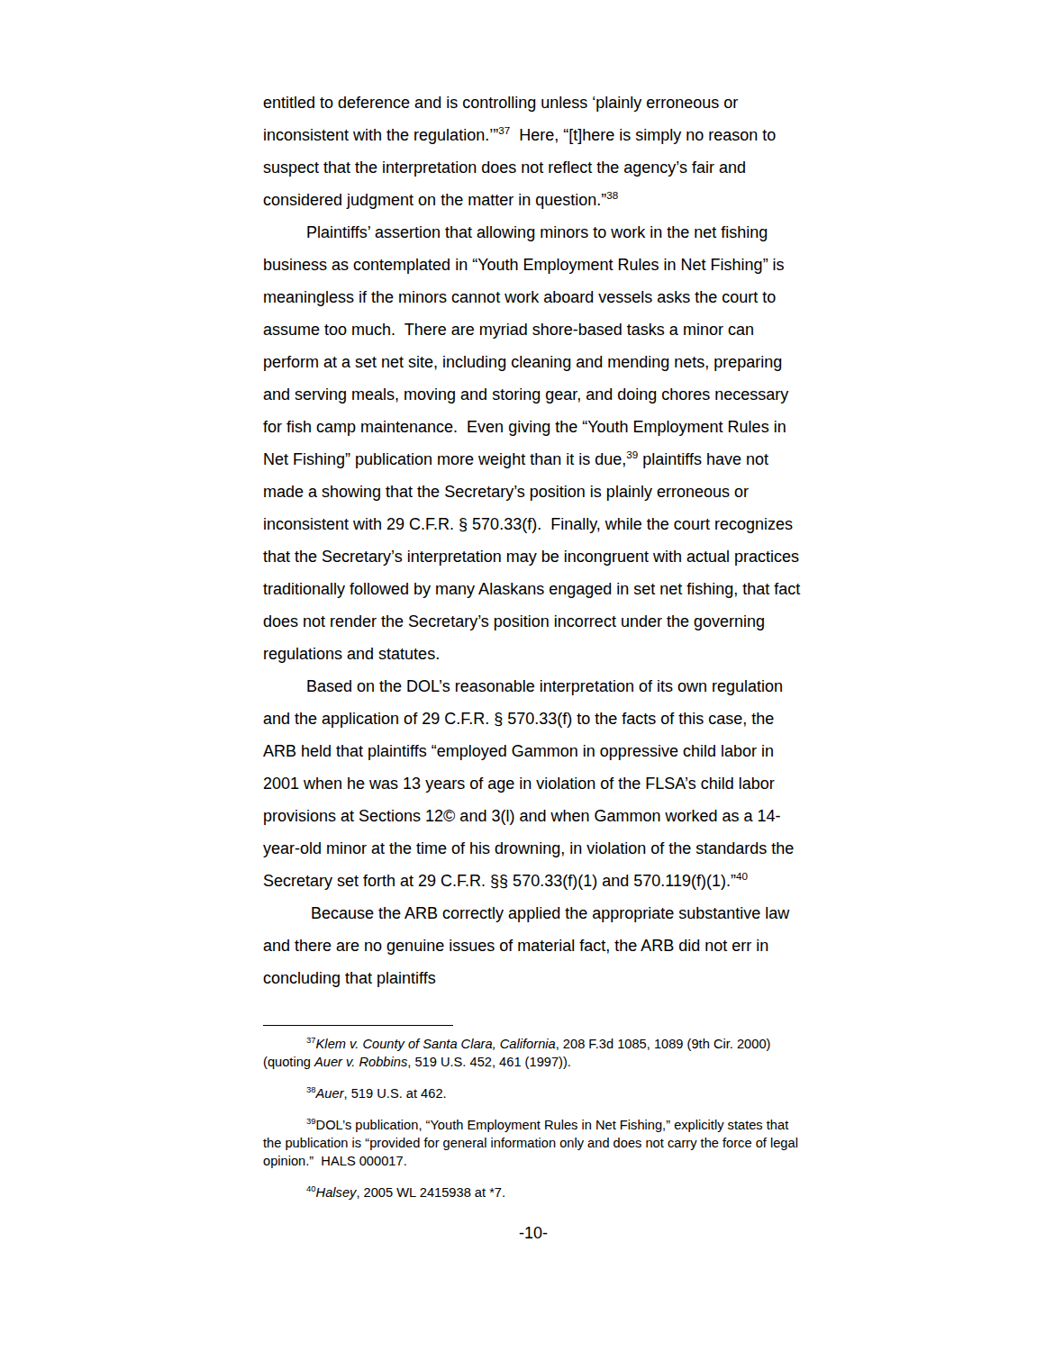entitled to deference and is controlling unless ‘plainly erroneous or inconsistent with the regulation.’”37 Here, “[t]here is simply no reason to suspect that the interpretation does not reflect the agency’s fair and considered judgment on the matter in question.”38
Plaintiffs’ assertion that allowing minors to work in the net fishing business as contemplated in “Youth Employment Rules in Net Fishing” is meaningless if the minors cannot work aboard vessels asks the court to assume too much. There are myriad shore-based tasks a minor can perform at a set net site, including cleaning and mending nets, preparing and serving meals, moving and storing gear, and doing chores necessary for fish camp maintenance. Even giving the “Youth Employment Rules in Net Fishing” publication more weight than it is due,39 plaintiffs have not made a showing that the Secretary’s position is plainly erroneous or inconsistent with 29 C.F.R. § 570.33(f). Finally, while the court recognizes that the Secretary’s interpretation may be incongruent with actual practices traditionally followed by many Alaskans engaged in set net fishing, that fact does not render the Secretary’s position incorrect under the governing regulations and statutes.
Based on the DOL’s reasonable interpretation of its own regulation and the application of 29 C.F.R. § 570.33(f) to the facts of this case, the ARB held that plaintiffs “employed Gammon in oppressive child labor in 2001 when he was 13 years of age in violation of the FLSA’s child labor provisions at Sections 12© and 3(l) and when Gammon worked as a 14-year-old minor at the time of his drowning, in violation of the standards the Secretary set forth at 29 C.F.R. §§ 570.33(f)(1) and 570.119(f)(1).”40
Because the ARB correctly applied the appropriate substantive law and there are no genuine issues of material fact, the ARB did not err in concluding that plaintiffs
37Klem v. County of Santa Clara, California, 208 F.3d 1085, 1089 (9th Cir. 2000) (quoting Auer v. Robbins, 519 U.S. 452, 461 (1997)).
38Auer, 519 U.S. at 462.
39DOL’s publication, “Youth Employment Rules in Net Fishing,” explicitly states that the publication is “provided for general information only and does not carry the force of legal opinion.” HALS 000017.
40Halsey, 2005 WL 2415938 at *7.
-10-